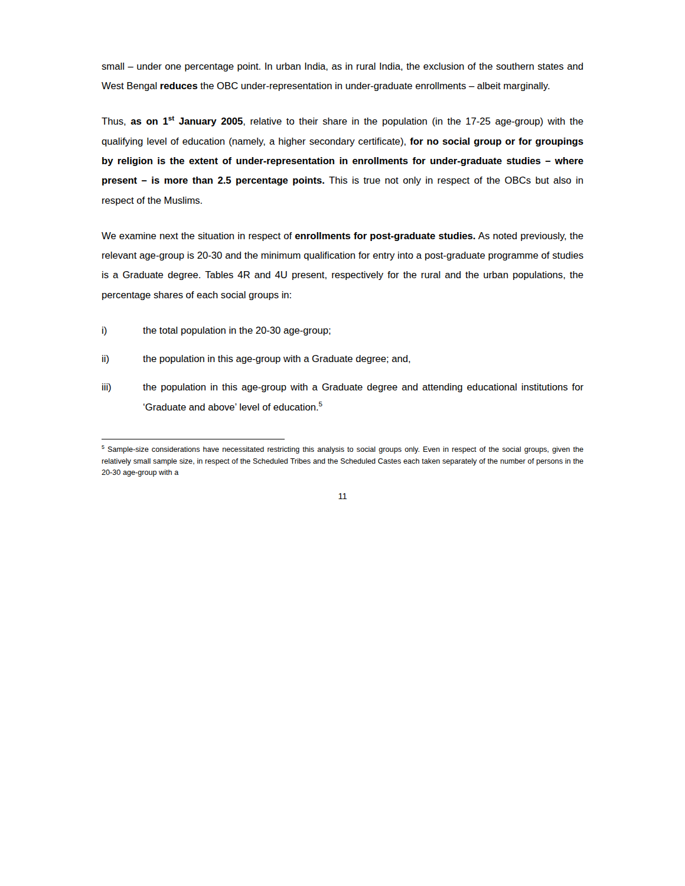small – under one percentage point. In urban India, as in rural India, the exclusion of the southern states and West Bengal reduces the OBC under-representation in under-graduate enrollments – albeit marginally.
Thus, as on 1st January 2005, relative to their share in the population (in the 17-25 age-group) with the qualifying level of education (namely, a higher secondary certificate), for no social group or for groupings by religion is the extent of under-representation in enrollments for under-graduate studies – where present – is more than 2.5 percentage points. This is true not only in respect of the OBCs but also in respect of the Muslims.
We examine next the situation in respect of enrollments for post-graduate studies. As noted previously, the relevant age-group is 20-30 and the minimum qualification for entry into a post-graduate programme of studies is a Graduate degree. Tables 4R and 4U present, respectively for the rural and the urban populations, the percentage shares of each social groups in:
i)
the total population in the 20-30 age-group;
ii)
the population in this age-group with a Graduate degree; and,
iii)
the population in this age-group with a Graduate degree and attending educational institutions for ‘Graduate and above’ level of education.5
5 Sample-size considerations have necessitated restricting this analysis to social groups only. Even in respect of the social groups, given the relatively small sample size, in respect of the Scheduled Tribes and the Scheduled Castes each taken separately of the number of persons in the 20-30 age-group with a
11